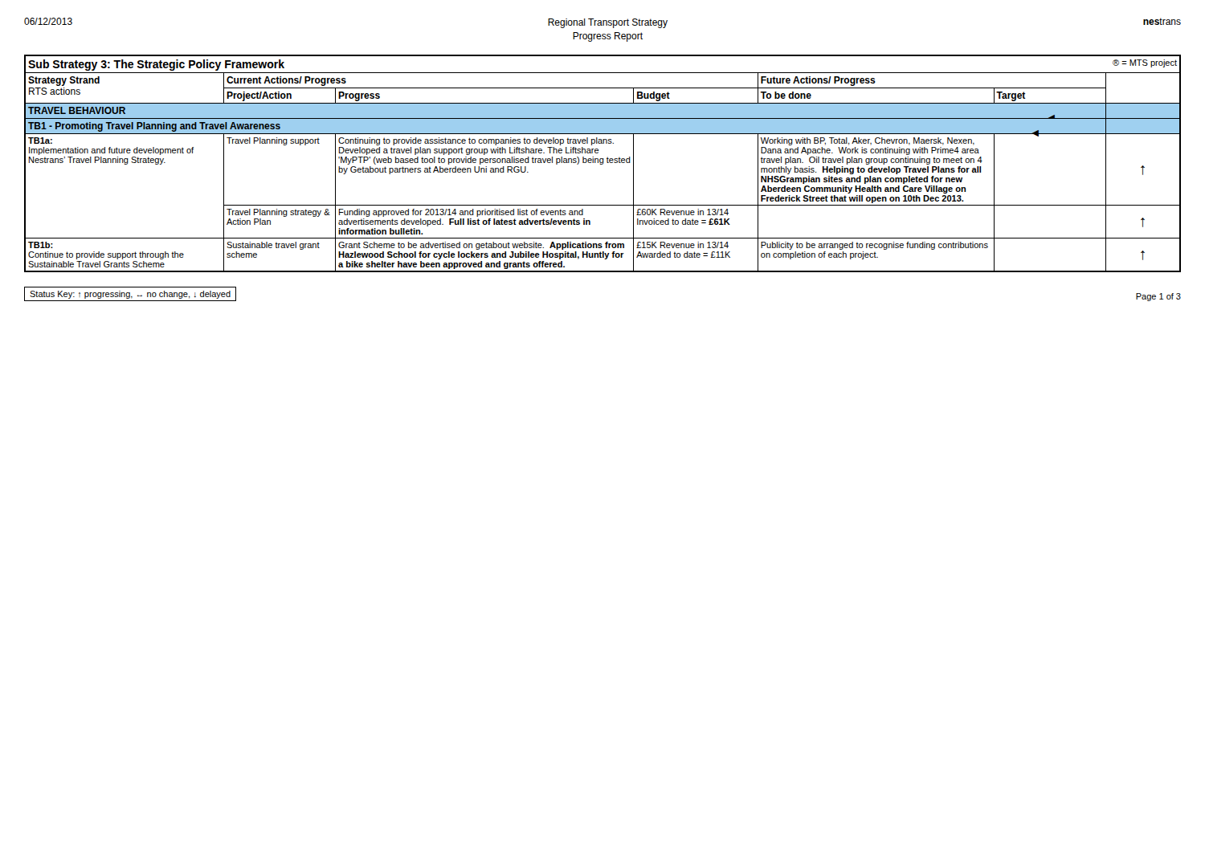06/12/2013
Regional Transport Strategy
Progress Report
nestrans
| Sub Strategy 3: The Strategic Policy Framework | ® = MTS project |
| Strategy Strand RTS actions | Current Actions/ Progress | Future Actions/ Progress | |
| Project/Action | Progress | Budget | To be done | Target |
| TRAVEL BEHAVIOUR ◄ | |
| TB1 - Promoting Travel Planning and Travel Awareness ◄ | |
| TB1a: Implementation and future development of Nestrans’ Travel Planning Strategy. | Travel Planning support | Continuing to provide assistance to companies to develop travel plans. Developed a travel plan support group with Liftshare. The Liftshare 'MyPTP' (web based tool to provide personalised travel plans) being tested by Getabout partners at Aberdeen Uni and RGU. | | Working with BP, Total, Aker, Chevron, Maersk, Nexen, Dana and Apache. Work is continuing with Prime4 area travel plan. Oil travel plan group continuing to meet on 4 monthly basis. Helping to develop Travel Plans for all NHSGrampian sites and plan completed for new Aberdeen Community Health and Care Village on Frederick Street that will open on 10th Dec 2013. | | ↑ |
| Travel Planning strategy & Action Plan | Funding approved for 2013/14 and prioritised list of events and advertisements developed. Full list of latest adverts/events in information bulletin. | £60K Revenue in 13/14 Invoiced to date = £61K | | | ↑ |
| TB1b: Continue to provide support through the Sustainable Travel Grants Scheme | Sustainable travel grant scheme | Grant Scheme to be advertised on getabout website. Applications from Hazlewood School for cycle lockers and Jubilee Hospital, Huntly for a bike shelter have been approved and grants offered. | £15K Revenue in 13/14 Awarded to date = £11K | Publicity to be arranged to recognise funding contributions on completion of each project. | | ↑ |
Status Key: ↑ progressing, ↔ no change, ↓ delayed
Page 1 of 3